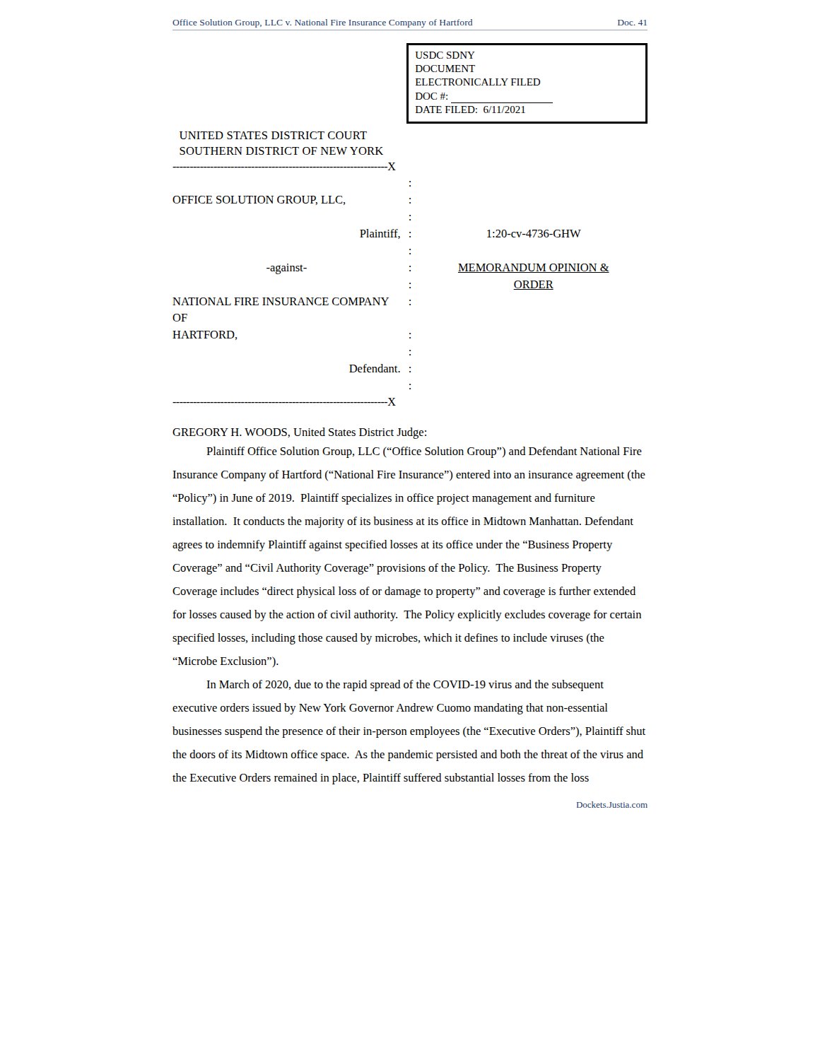Office Solution Group, LLC v. National Fire Insurance Company of Hartford Doc. 41
USDC SDNY
DOCUMENT
ELECTRONICALLY FILED
DOC #:
DATE FILED: 6/11/2021
UNITED STATES DISTRICT COURT
SOUTHERN DISTRICT OF NEW YORK
---------------------------------------------------------------X
| | : | |
| OFFICE SOLUTION GROUP, LLC, | : | |
| | : | |
| Plaintiff, | : | 1:20-cv-4736-GHW |
| | : | |
| -against- | : | MEMORANDUM OPINION & |
| | : | ORDER |
| NATIONAL FIRE INSURANCE COMPANY OF | : | |
| HARTFORD, | : | |
| | : | |
| Defendant. | : | |
| | : | |
---------------------------------------------------------------X
GREGORY H. WOODS, United States District Judge:
Plaintiff Office Solution Group, LLC (“Office Solution Group”) and Defendant National Fire Insurance Company of Hartford (“National Fire Insurance”) entered into an insurance agreement (the “Policy”) in June of 2019. Plaintiff specializes in office project management and furniture installation. It conducts the majority of its business at its office in Midtown Manhattan. Defendant agrees to indemnify Plaintiff against specified losses at its office under the “Business Property Coverage” and “Civil Authority Coverage” provisions of the Policy. The Business Property Coverage includes “direct physical loss of or damage to property” and coverage is further extended for losses caused by the action of civil authority. The Policy explicitly excludes coverage for certain specified losses, including those caused by microbes, which it defines to include viruses (the “Microbe Exclusion”).
In March of 2020, due to the rapid spread of the COVID-19 virus and the subsequent executive orders issued by New York Governor Andrew Cuomo mandating that non-essential businesses suspend the presence of their in-person employees (the “Executive Orders”), Plaintiff shut the doors of its Midtown office space. As the pandemic persisted and both the threat of the virus and the Executive Orders remained in place, Plaintiff suffered substantial losses from the loss
Dockets. Justia.com